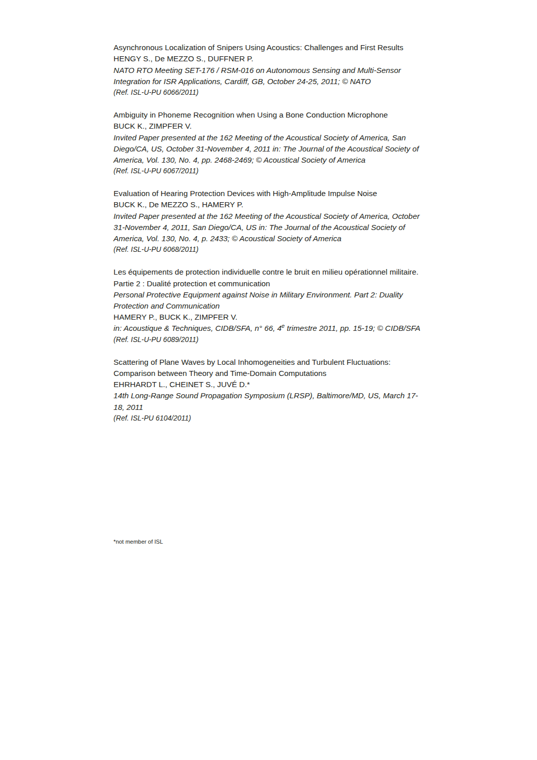Asynchronous Localization of Snipers Using Acoustics: Challenges and First Results
HENGY S., De MEZZO S., DUFFNER P.
NATO RTO Meeting SET-176 / RSM-016 on Autonomous Sensing and Multi-Sensor Integration for ISR Applications, Cardiff, GB, October 24-25, 2011; © NATO
(Ref. ISL-U-PU 6066/2011)
Ambiguity in Phoneme Recognition when Using a Bone Conduction Microphone
BUCK K., ZIMPFER V.
Invited Paper presented at the 162 Meeting of the Acoustical Society of America, San Diego/CA, US, October 31-November 4, 2011 in: The Journal of the Acoustical Society of America, Vol. 130, No. 4, pp. 2468-2469; © Acoustical Society of America
(Ref. ISL-U-PU 6067/2011)
Evaluation of Hearing Protection Devices with High-Amplitude Impulse Noise
BUCK K., De MEZZO S., HAMERY P.
Invited Paper presented at the 162 Meeting of the Acoustical Society of America, October 31-November 4, 2011, San Diego/CA, US in: The Journal of the Acoustical Society of America, Vol. 130, No. 4, p. 2433; © Acoustical Society of America
(Ref. ISL-U-PU 6068/2011)
Les équipements de protection individuelle contre le bruit en milieu opérationnel militaire. Partie 2 : Dualité protection et communication
Personal Protective Equipment against Noise in Military Environment. Part 2: Duality Protection and Communication
HAMERY P., BUCK K., ZIMPFER V.
in: Acoustique & Techniques, CIDB/SFA, n° 66, 4e trimestre 2011, pp. 15-19; © CIDB/SFA
(Ref. ISL-U-PU 6089/2011)
Scattering of Plane Waves by Local Inhomogeneities and Turbulent Fluctuations: Comparison between Theory and Time-Domain Computations
EHRHARDT L., CHEINET S., JUVÉ D.*
14th Long-Range Sound Propagation Symposium (LRSP), Baltimore/MD, US, March 17-18, 2011
(Ref. ISL-PU 6104/2011)
*not member of ISL